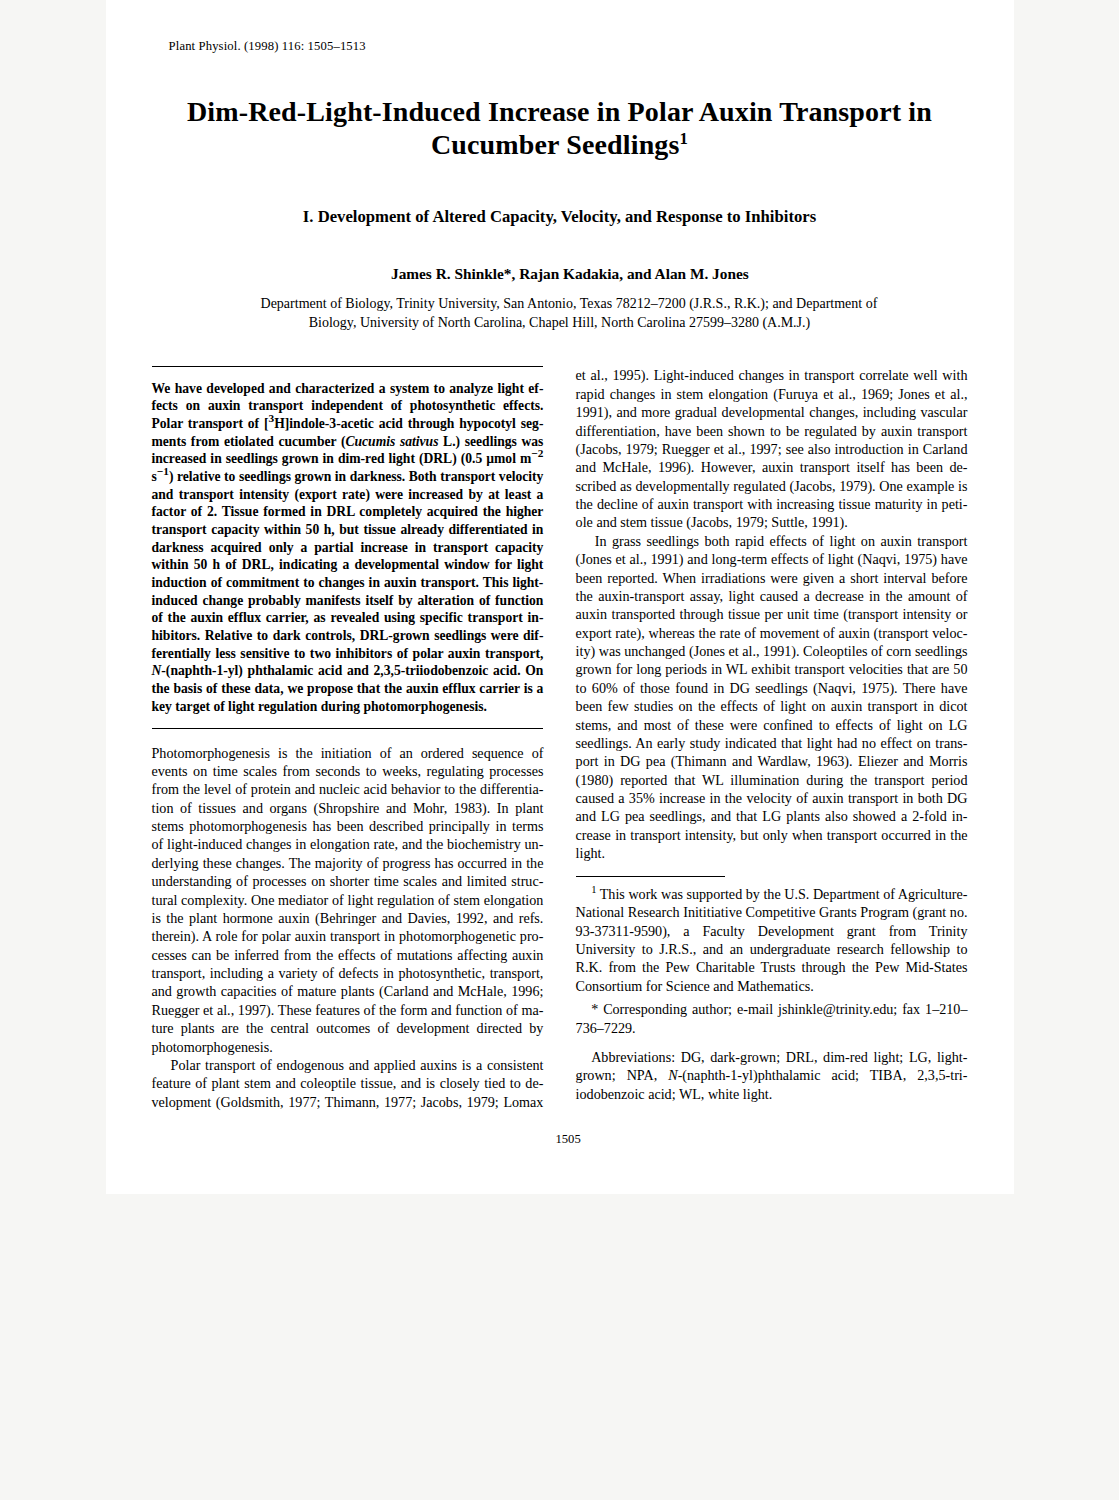Plant Physiol. (1998) 116: 1505–1513
Dim-Red-Light-Induced Increase in Polar Auxin Transport in
Cucumber Seedlings1
I. Development of Altered Capacity, Velocity, and Response to Inhibitors
James R. Shinkle*, Rajan Kadakia, and Alan M. Jones
Department of Biology, Trinity University, San Antonio, Texas 78212–7200 (J.R.S., R.K.); and Department of
Biology, University of North Carolina, Chapel Hill, North Carolina 27599–3280 (A.M.J.)
We have developed and characterized a system to analyze light effects on auxin transport independent of photosynthetic effects. Polar transport of [3H]indole-3-acetic acid through hypocotyl segments from etiolated cucumber (Cucumis sativus L.) seedlings was increased in seedlings grown in dim-red light (DRL) (0.5 µmol m−2 s−1) relative to seedlings grown in darkness. Both transport velocity and transport intensity (export rate) were increased by at least a factor of 2. Tissue formed in DRL completely acquired the higher transport capacity within 50 h, but tissue already differentiated in darkness acquired only a partial increase in transport capacity within 50 h of DRL, indicating a developmental window for light induction of commitment to changes in auxin transport. This light-induced change probably manifests itself by alteration of function of the auxin efflux carrier, as revealed using specific transport inhibitors. Relative to dark controls, DRL-grown seedlings were differentially less sensitive to two inhibitors of polar auxin transport, N-(naphth-1-yl) phthalamic acid and 2,3,5-triiodobenzoic acid. On the basis of these data, we propose that the auxin efflux carrier is a key target of light regulation during photomorphogenesis.
Photomorphogenesis is the initiation of an ordered sequence of events on time scales from seconds to weeks, regulating processes from the level of protein and nucleic acid behavior to the differentiation of tissues and organs (Shropshire and Mohr, 1983). In plant stems photomorphogenesis has been described principally in terms of light-induced changes in elongation rate, and the biochemistry underlying these changes. The majority of progress has occurred in the understanding of processes on shorter time scales and limited structural complexity. One mediator of light regulation of stem elongation is the plant hormone auxin (Behringer and Davies, 1992, and refs. therein). A role for polar auxin transport in photomorphogenetic processes can be inferred from the effects of mutations affecting auxin transport, including a variety of defects in photosynthetic, transport, and growth capacities of mature plants (Carland and McHale, 1996; Ruegger et al., 1997). These features of the form and function of mature plants are the central outcomes of development directed by photomorphogenesis.
Polar transport of endogenous and applied auxins is a consistent feature of plant stem and coleoptile tissue, and is closely tied to development (Goldsmith, 1977; Thimann, 1977; Jacobs, 1979; Lomax et al., 1995). Light-induced changes in transport correlate well with rapid changes in stem elongation (Furuya et al., 1969; Jones et al., 1991), and more gradual developmental changes, including vascular differentiation, have been shown to be regulated by auxin transport (Jacobs, 1979; Ruegger et al., 1997; see also introduction in Carland and McHale, 1996). However, auxin transport itself has been described as developmentally regulated (Jacobs, 1979). One example is the decline of auxin transport with increasing tissue maturity in petiole and stem tissue (Jacobs, 1979; Suttle, 1991).
In grass seedlings both rapid effects of light on auxin transport (Jones et al., 1991) and long-term effects of light (Naqvi, 1975) have been reported. When irradiations were given a short interval before the auxin-transport assay, light caused a decrease in the amount of auxin transported through tissue per unit time (transport intensity or export rate), whereas the rate of movement of auxin (transport velocity) was unchanged (Jones et al., 1991). Coleoptiles of corn seedlings grown for long periods in WL exhibit transport velocities that are 50 to 60% of those found in DG seedlings (Naqvi, 1975). There have been few studies on the effects of light on auxin transport in dicot stems, and most of these were confined to effects of light on LG seedlings. An early study indicated that light had no effect on transport in DG pea (Thimann and Wardlaw, 1963). Eliezer and Morris (1980) reported that WL illumination during the transport period caused a 35% increase in the velocity of auxin transport in both DG and LG pea seedlings, and that LG plants also showed a 2-fold increase in transport intensity, but only when transport occurred in the light.
1 This work was supported by the U.S. Department of Agriculture-National Research Inititiative Competitive Grants Program (grant no. 93-37311-9590), a Faculty Development grant from Trinity University to J.R.S., and an undergraduate research fellowship to R.K. from the Pew Charitable Trusts through the Pew Mid-States Consortium for Science and Mathematics.
* Corresponding author; e-mail jshinkle@trinity.edu; fax 1–210–736–7229.
Abbreviations: DG, dark-grown; DRL, dim-red light; LG, light-grown; NPA, N-(naphth-1-yl)phthalamic acid; TIBA, 2,3,5-triiodobenzoic acid; WL, white light.
1505